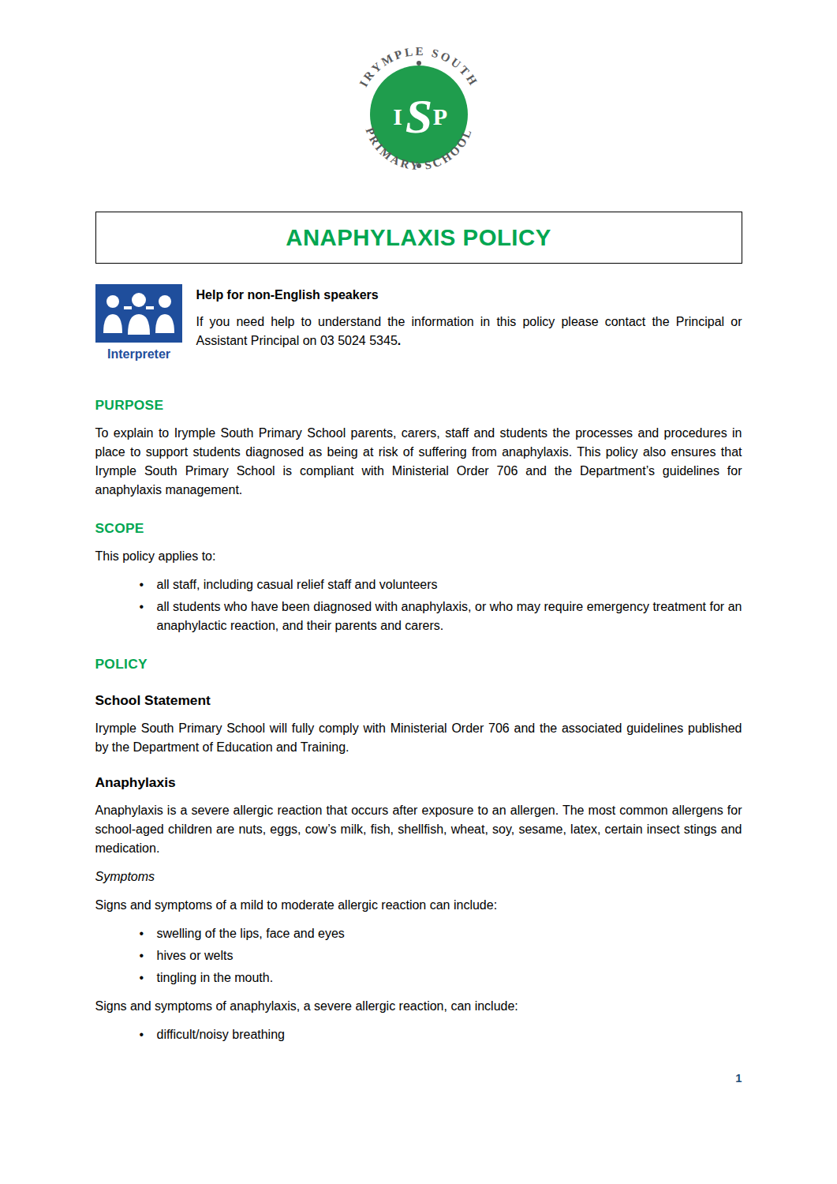IRYMPLE SOUTH PRIMARY SCHOOL S I P
ANAPHYLAXIS POLICY
Interpreter
Help for non-English speakers
If you need help to understand the information in this policy please contact the Principal or Assistant Principal on 03 5024 5345.
PURPOSE
To explain to Irymple South Primary School parents, carers, staff and students the processes and procedures in place to support students diagnosed as being at risk of suffering from anaphylaxis. This policy also ensures that Irymple South Primary School is compliant with Ministerial Order 706 and the Department’s guidelines for anaphylaxis management.
SCOPE
This policy applies to:
all staff, including casual relief staff and volunteers
all students who have been diagnosed with anaphylaxis, or who may require emergency treatment for an anaphylactic reaction, and their parents and carers.
POLICY
School Statement
Irymple South Primary School will fully comply with Ministerial Order 706 and the associated guidelines published by the Department of Education and Training.
Anaphylaxis
Anaphylaxis is a severe allergic reaction that occurs after exposure to an allergen. The most common allergens for school-aged children are nuts, eggs, cow’s milk, fish, shellfish, wheat, soy, sesame, latex, certain insect stings and medication.
Symptoms
Signs and symptoms of a mild to moderate allergic reaction can include:
swelling of the lips, face and eyes
hives or welts
tingling in the mouth.
Signs and symptoms of anaphylaxis, a severe allergic reaction, can include:
difficult/noisy breathing
1